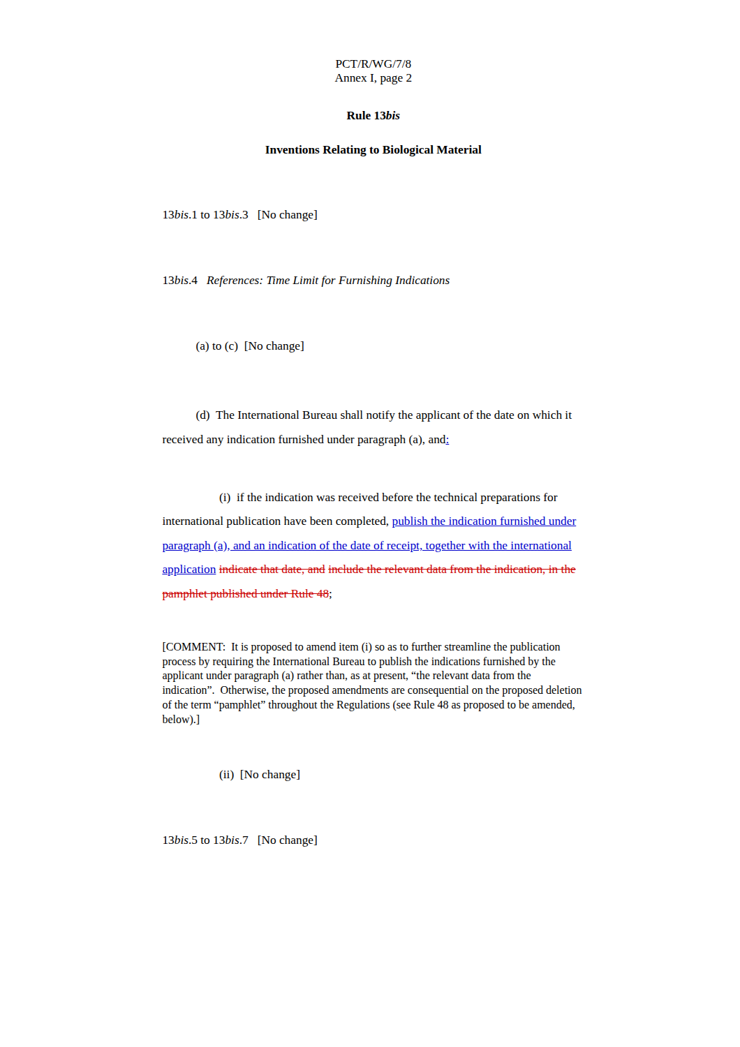PCT/R/WG/7/8
Annex I, page 2
Rule 13bis
Inventions Relating to Biological Material
13bis.1 to 13bis.3 [No change]
13bis.4 References: Time Limit for Furnishing Indications
(a) to (c) [No change]
(d) The International Bureau shall notify the applicant of the date on which it received any indication furnished under paragraph (a), and:
(i) if the indication was received before the technical preparations for international publication have been completed, publish the indication furnished under paragraph (a), and an indication of the date of receipt, together with the international application indicate that date, and include the relevant data from the indication, in the pamphlet published under Rule 48;
[COMMENT: It is proposed to amend item (i) so as to further streamline the publication process by requiring the International Bureau to publish the indications furnished by the applicant under paragraph (a) rather than, as at present, “the relevant data from the indication”. Otherwise, the proposed amendments are consequential on the proposed deletion of the term “pamphlet” throughout the Regulations (see Rule 48 as proposed to be amended, below).]
(ii) [No change]
13bis.5 to 13bis.7 [No change]